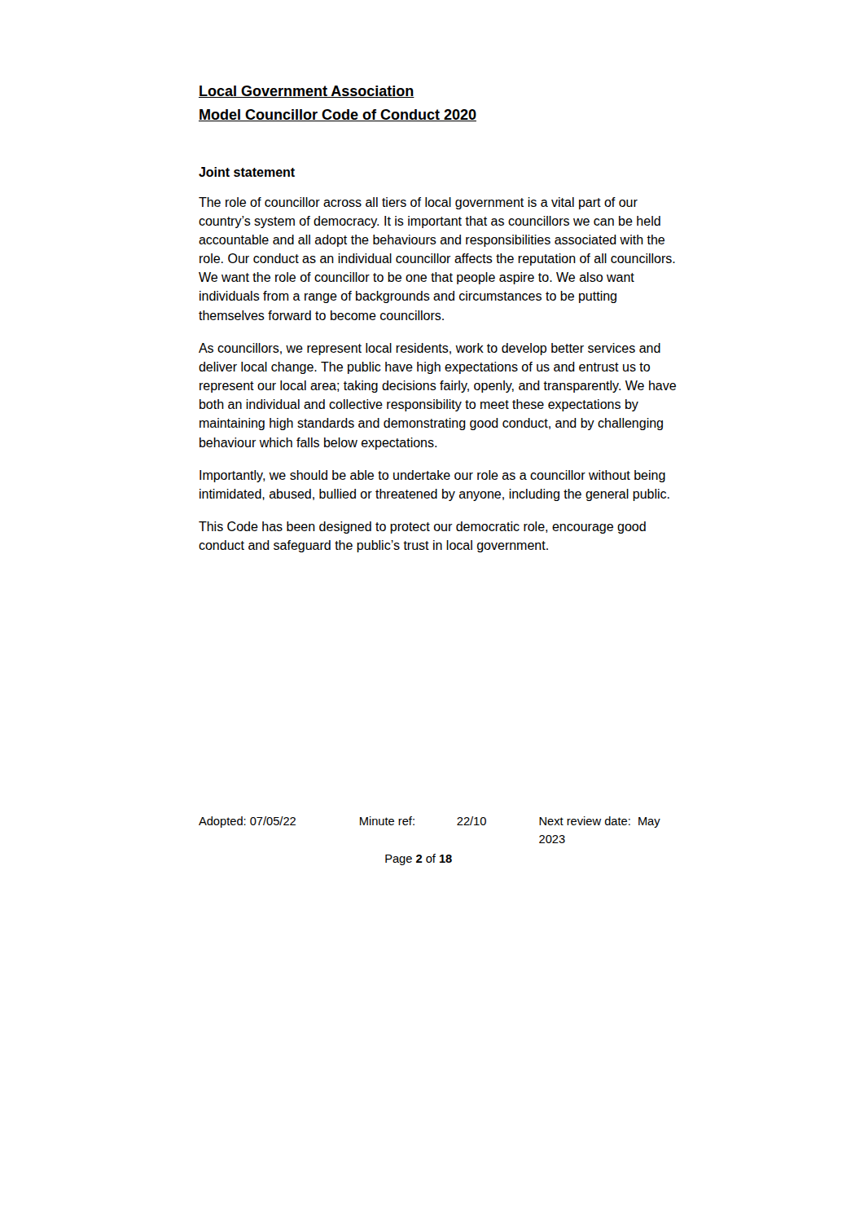Local Government Association
Model Councillor Code of Conduct 2020
Joint statement
The role of councillor across all tiers of local government is a vital part of our country’s system of democracy. It is important that as councillors we can be held accountable and all adopt the behaviours and responsibilities associated with the role. Our conduct as an individual councillor affects the reputation of all councillors. We want the role of councillor to be one that people aspire to. We also want individuals from a range of backgrounds and circumstances to be putting themselves forward to become councillors.
As councillors, we represent local residents, work to develop better services and deliver local change. The public have high expectations of us and entrust us to represent our local area; taking decisions fairly, openly, and transparently. We have both an individual and collective responsibility to meet these expectations by maintaining high standards and demonstrating good conduct, and by challenging behaviour which falls below expectations.
Importantly, we should be able to undertake our role as a councillor without being intimidated, abused, bullied or threatened by anyone, including the general public.
This Code has been designed to protect our democratic role, encourage good conduct and safeguard the public’s trust in local government.
Adopted: 07/05/22 Minute ref: 22/10 Next review date: May 2023
Page 2 of 18